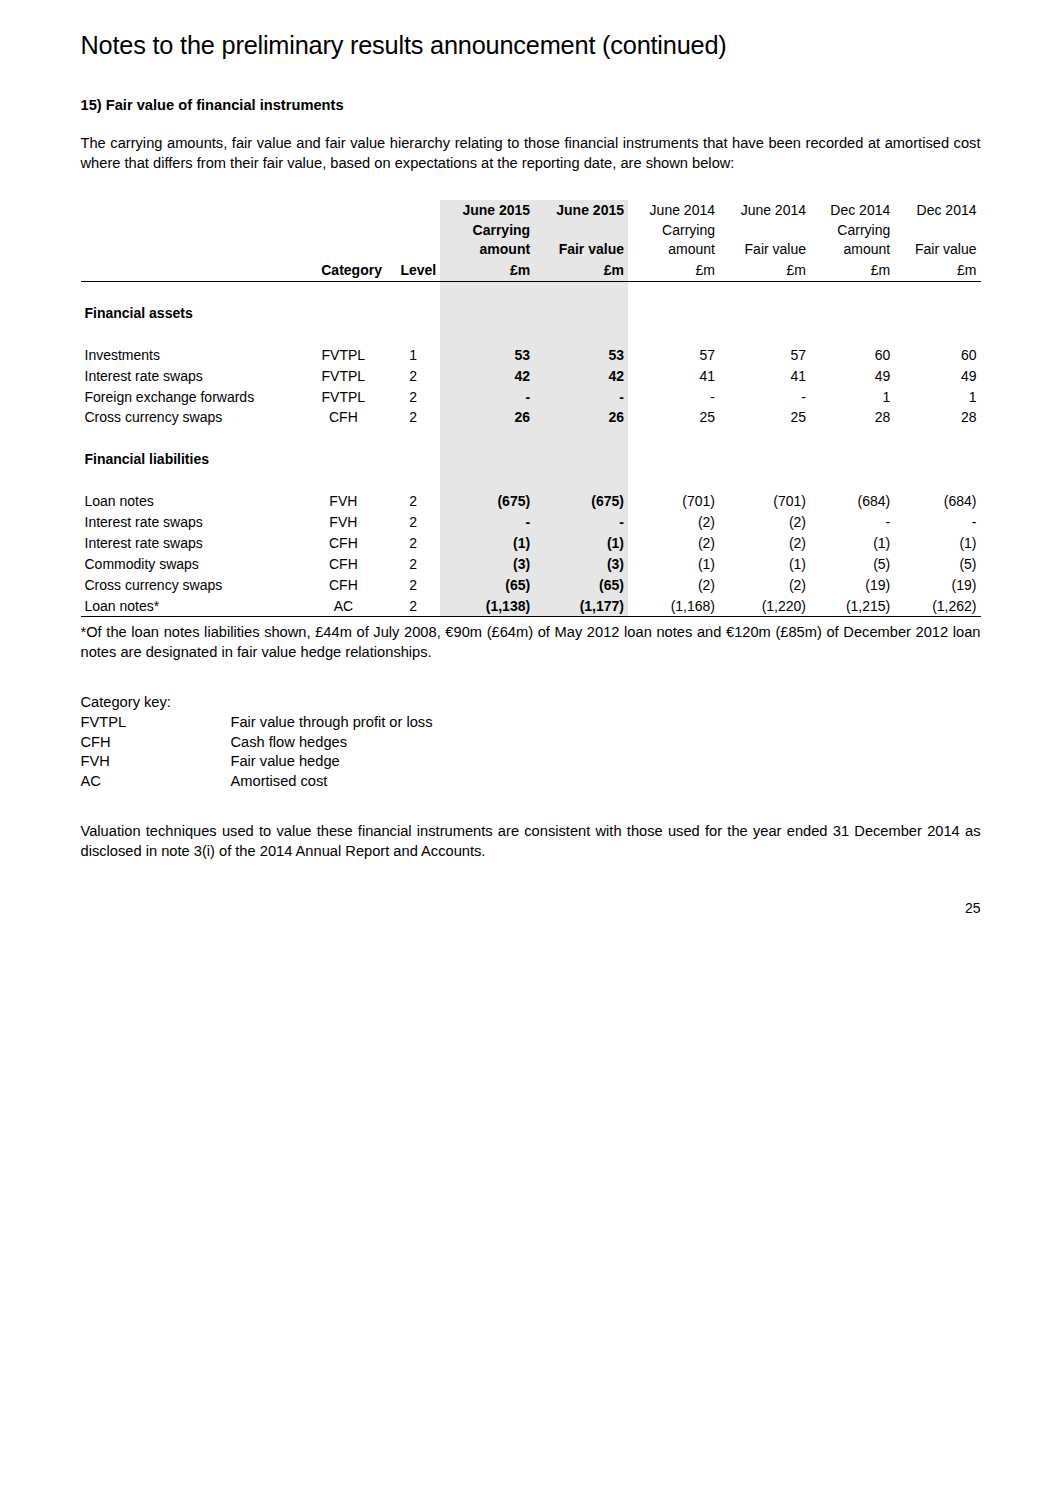Notes to the preliminary results announcement (continued)
15) Fair value of financial instruments
The carrying amounts, fair value and fair value hierarchy relating to those financial instruments that have been recorded at amortised cost where that differs from their fair value, based on expectations at the reporting date, are shown below:
| | | | June 2015 | June 2015 | June 2014 | June 2014 | Dec 2014 | Dec 2014 |
| --- | --- | --- | --- | --- | --- | --- | --- | --- |
| | | | Carrying amount | Fair value | Carrying amount | Fair value | Carrying amount | Fair value |
| | Category | Level | £m | £m | £m | £m | £m | £m |
| Financial assets | | | | | | | | |
| Investments | FVTPL | 1 | 53 | 53 | 57 | 57 | 60 | 60 |
| Interest rate swaps | FVTPL | 2 | 42 | 42 | 41 | 41 | 49 | 49 |
| Foreign exchange forwards | FVTPL | 2 | - | - | - | - | 1 | 1 |
| Cross currency swaps | CFH | 2 | 26 | 26 | 25 | 25 | 28 | 28 |
| Financial liabilities | | | | | | | | |
| Loan notes | FVH | 2 | (675) | (675) | (701) | (701) | (684) | (684) |
| Interest rate swaps | FVH | 2 | - | - | (2) | (2) | - | - |
| Interest rate swaps | CFH | 2 | (1) | (1) | (2) | (2) | (1) | (1) |
| Commodity swaps | CFH | 2 | (3) | (3) | (1) | (1) | (5) | (5) |
| Cross currency swaps | CFH | 2 | (65) | (65) | (2) | (2) | (19) | (19) |
| Loan notes* | AC | 2 | (1,138) | (1,177) | (1,168) | (1,220) | (1,215) | (1,262) |
*Of the loan notes liabilities shown, £44m of July 2008, €90m (£64m) of May 2012 loan notes and €120m (£85m) of December 2012 loan notes are designated in fair value hedge relationships.
| Category key: | |
| FVTPL | Fair value through profit or loss |
| CFH | Cash flow hedges |
| FVH | Fair value hedge |
| AC | Amortised cost |
Valuation techniques used to value these financial instruments are consistent with those used for the year ended 31 December 2014 as disclosed in note 3(i) of the 2014 Annual Report and Accounts.
25